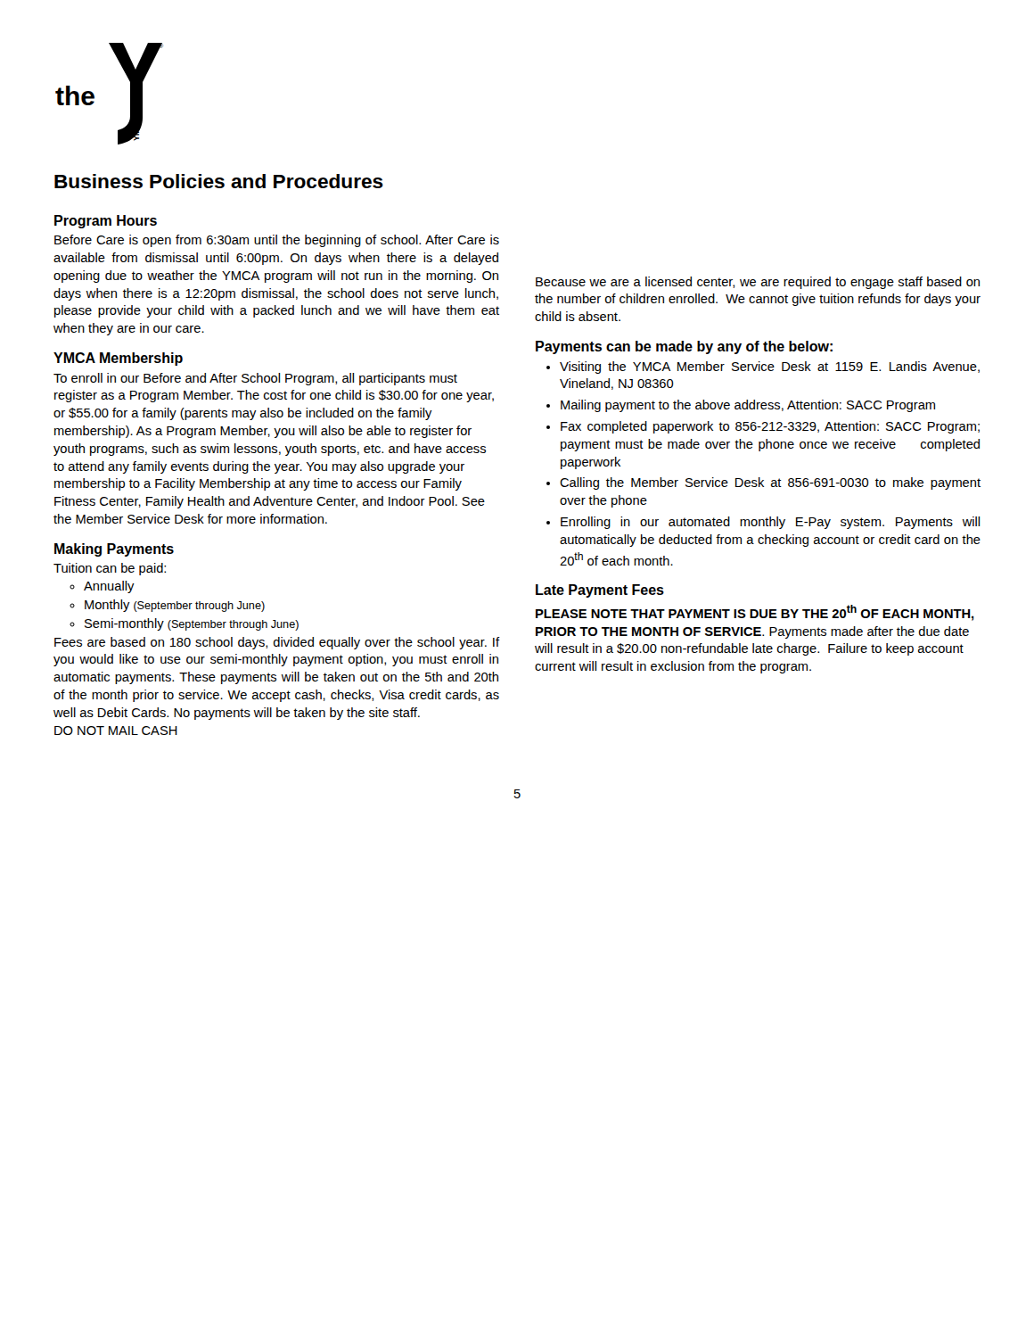the YMCA ®
Business Policies and Procedures
Program Hours
Before Care is open from 6:30am until the beginning of school. After Care is available from dismissal until 6:00pm. On days when there is a delayed opening due to weather the YMCA program will not run in the morning. On days when there is a 12:20pm dismissal, the school does not serve lunch, please provide your child with a packed lunch and we will have them eat when they are in our care.
YMCA Membership
To enroll in our Before and After School Program, all participants must register as a Program Member. The cost for one child is $30.00 for one year, or $55.00 for a family (parents may also be included on the family membership). As a Program Member, you will also be able to register for youth programs, such as swim lessons, youth sports, etc. and have access to attend any family events during the year. You may also upgrade your membership to a Facility Membership at any time to access our Family Fitness Center, Family Health and Adventure Center, and Indoor Pool. See the Member Service Desk for more information.
Making Payments
Tuition can be paid:
Annually
Monthly (September through June)
Semi-monthly (September through June)
Fees are based on 180 school days, divided equally over the school year. If you would like to use our semi-monthly payment option, you must enroll in automatic payments. These payments will be taken out on the 5th and 20th of the month prior to service. We accept cash, checks, Visa credit cards, as well as Debit Cards. No payments will be taken by the site staff.
DO NOT MAIL CASH
Because we are a licensed center, we are required to engage staff based on the number of children enrolled. We cannot give tuition refunds for days your child is absent.
Payments can be made by any of the below:
Visiting the YMCA Member Service Desk at 1159 E. Landis Avenue, Vineland, NJ 08360
Mailing payment to the above address, Attention: SACC Program
Fax completed paperwork to 856-212-3329, Attention: SACC Program; payment must be made over the phone once we receive completed paperwork
Calling the Member Service Desk at 856-691-0030 to make payment over the phone
Enrolling in our automated monthly E-Pay system. Payments will automatically be deducted from a checking account or credit card on the 20th of each month.
Late Payment Fees
PLEASE NOTE THAT PAYMENT IS DUE BY THE 20th OF EACH MONTH, PRIOR TO THE MONTH OF SERVICE. Payments made after the due date will result in a $20.00 non-refundable late charge. Failure to keep account current will result in exclusion from the program.
5